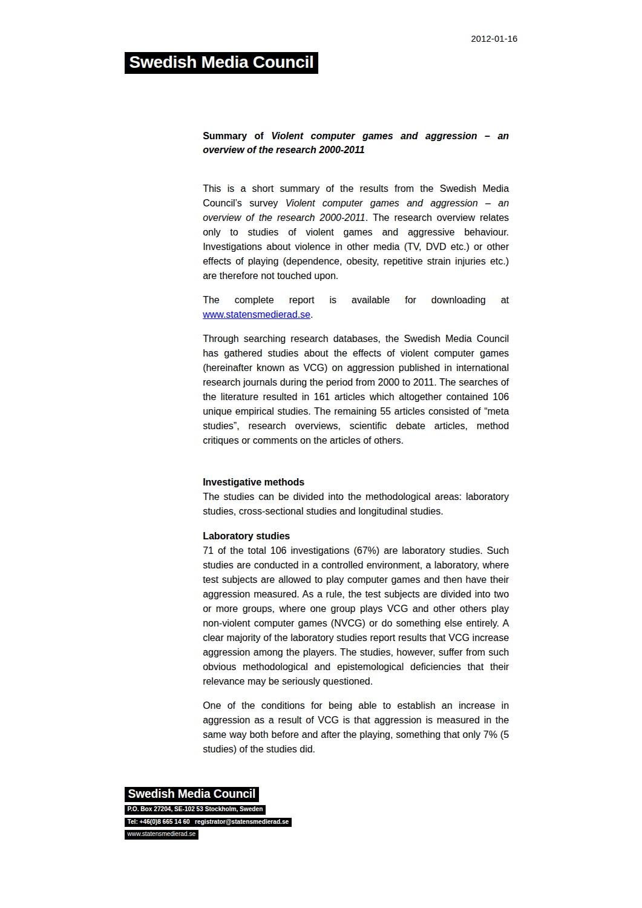2012-01-16
Swedish Media Council
Summary of Violent computer games and aggression – an overview of the research 2000-2011
This is a short summary of the results from the Swedish Media Council’s survey Violent computer games and aggression – an overview of the research 2000-2011. The research overview relates only to studies of violent games and aggressive behaviour. Investigations about violence in other media (TV, DVD etc.) or other effects of playing (dependence, obesity, repetitive strain injuries etc.) are therefore not touched upon.
The complete report is available for downloading at www.statensmedierad.se.
Through searching research databases, the Swedish Media Council has gathered studies about the effects of violent computer games (hereinafter known as VCG) on aggression published in international research journals during the period from 2000 to 2011. The searches of the literature resulted in 161 articles which altogether contained 106 unique empirical studies. The remaining 55 articles consisted of “meta studies”, research overviews, scientific debate articles, method critiques or comments on the articles of others.
Investigative methods
The studies can be divided into the methodological areas: laboratory studies, cross-sectional studies and longitudinal studies.
Laboratory studies
71 of the total 106 investigations (67%) are laboratory studies. Such studies are conducted in a controlled environment, a laboratory, where test subjects are allowed to play computer games and then have their aggression measured. As a rule, the test subjects are divided into two or more groups, where one group plays VCG and other others play non-violent computer games (NVCG) or do something else entirely. A clear majority of the laboratory studies report results that VCG increase aggression among the players. The studies, however, suffer from such obvious methodological and epistemological deficiencies that their relevance may be seriously questioned.
One of the conditions for being able to establish an increase in aggression as a result of VCG is that aggression is measured in the same way both before and after the playing, something that only 7% (5 studies) of the studies did.
Swedish Media Council
P.O. Box 27204, SE-102 53 Stockholm, Sweden
Tel: +46(0)8 665 14 60 registrator@statensmedierad.se
www.statensmedierad.se